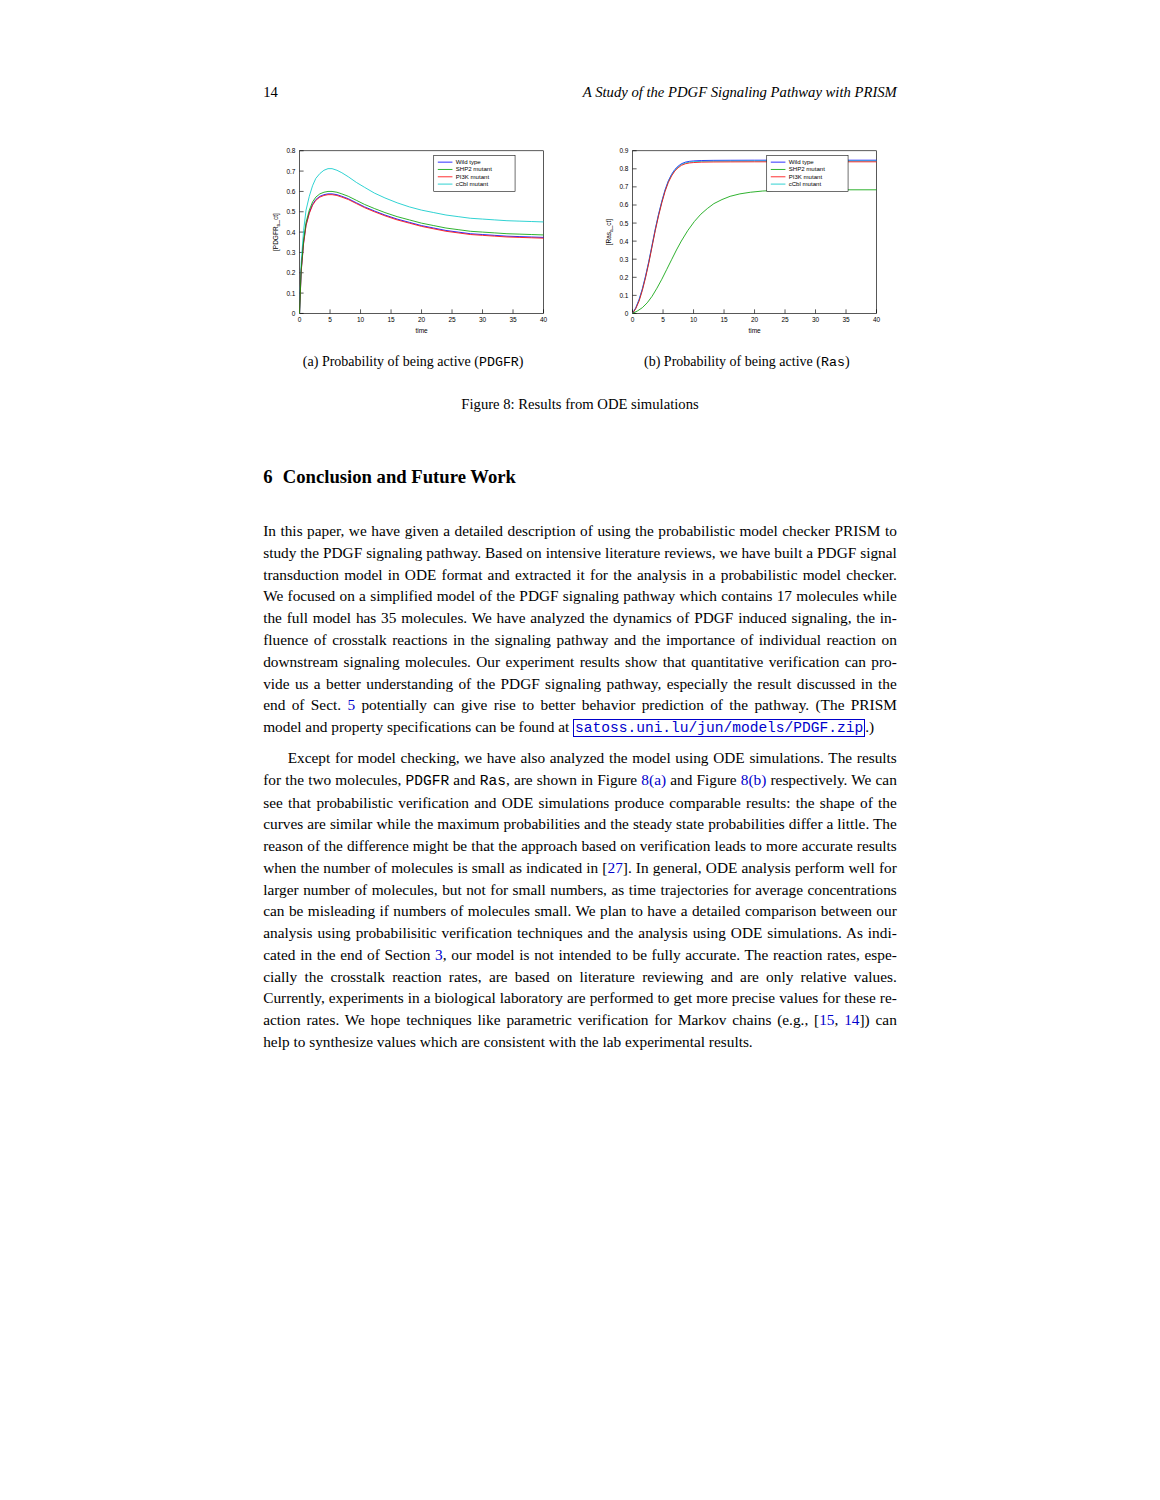14 A Study of the PDGF Signaling Pathway with PRISM
0 0.1 0.2 0.3 0.4 0.5 0.6 0.7 0.8 0 5 10 15 20 25 30 35 40 time [PDGFRa_ct] Wild type SHP2 mutant PI3K mutant cCbl mutant
(a) Probability of being active (PDGFR)
0 0.1 0.2 0.3 0.4 0.5 0.6 0.7 0.8 0.9 0 5 10 15 20 25 30 35 40 time [Rasa_ct] Wild type SHP2 mutant PI3K mutant cCbl mutant
(b) Probability of being active (Ras)
Figure 8: Results from ODE simulations
6 Conclusion and Future Work
In this paper, we have given a detailed description of using the probabilistic model checker PRISM to study the PDGF signaling pathway. Based on intensive literature reviews, we have built a PDGF signal transduction model in ODE format and extracted it for the analysis in a probabilistic model checker. We focused on a simplified model of the PDGF signaling pathway which contains 17 molecules while the full model has 35 molecules. We have analyzed the dynamics of PDGF induced signaling, the influence of crosstalk reactions in the signaling pathway and the importance of individual reaction on downstream signaling molecules. Our experiment results show that quantitative verification can provide us a better understanding of the PDGF signaling pathway, especially the result discussed in the end of Sect. 5 potentially can give rise to better behavior prediction of the pathway. (The PRISM model and property specifications can be found at satoss.uni.lu/jun/models/PDGF.zip.)
Except for model checking, we have also analyzed the model using ODE simulations. The results for the two molecules, PDGFR and Ras, are shown in Figure 8(a) and Figure 8(b) respectively. We can see that probabilistic verification and ODE simulations produce comparable results: the shape of the curves are similar while the maximum probabilities and the steady state probabilities differ a little. The reason of the difference might be that the approach based on verification leads to more accurate results when the number of molecules is small as indicated in [27]. In general, ODE analysis perform well for larger number of molecules, but not for small numbers, as time trajectories for average concentrations can be misleading if numbers of molecules small. We plan to have a detailed comparison between our analysis using probabilisitic verification techniques and the analysis using ODE simulations. As indicated in the end of Section 3, our model is not intended to be fully accurate. The reaction rates, especially the crosstalk reaction rates, are based on literature reviewing and are only relative values. Currently, experiments in a biological laboratory are performed to get more precise values for these reaction rates. We hope techniques like parametric verification for Markov chains (e.g., [15, 14]) can help to synthesize values which are consistent with the lab experimental results.